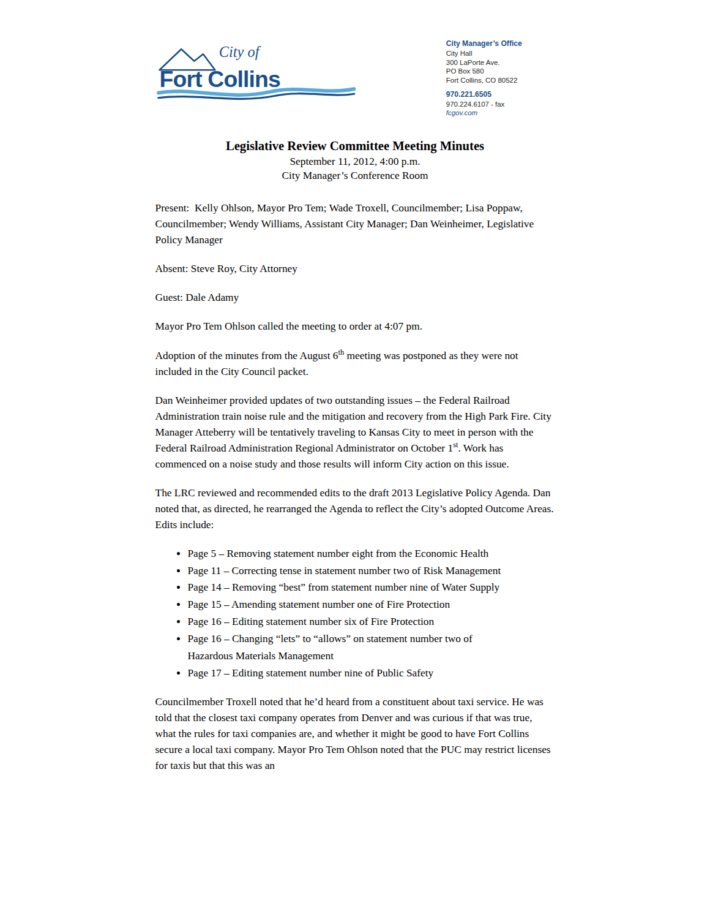City of Fort Collins
City Manager’s Office
City Hall
300 LaPorte Ave.
PO Box 580
Fort Collins, CO 80522
970.221.6505
970.224.6107 - fax
fcgov.com
Legislative Review Committee Meeting Minutes
September 11, 2012, 4:00 p.m.
City Manager’s Conference Room
Present: Kelly Ohlson, Mayor Pro Tem; Wade Troxell, Councilmember; Lisa Poppaw, Councilmember; Wendy Williams, Assistant City Manager; Dan Weinheimer, Legislative Policy Manager
Absent: Steve Roy, City Attorney
Guest: Dale Adamy
Mayor Pro Tem Ohlson called the meeting to order at 4:07 pm.
Adoption of the minutes from the August 6th meeting was postponed as they were not included in the City Council packet.
Dan Weinheimer provided updates of two outstanding issues – the Federal Railroad Administration train noise rule and the mitigation and recovery from the High Park Fire. City Manager Atteberry will be tentatively traveling to Kansas City to meet in person with the Federal Railroad Administration Regional Administrator on October 1st. Work has commenced on a noise study and those results will inform City action on this issue.
The LRC reviewed and recommended edits to the draft 2013 Legislative Policy Agenda. Dan noted that, as directed, he rearranged the Agenda to reflect the City’s adopted Outcome Areas. Edits include:
Page 5 – Removing statement number eight from the Economic Health
Page 11 – Correcting tense in statement number two of Risk Management
Page 14 – Removing “best” from statement number nine of Water Supply
Page 15 – Amending statement number one of Fire Protection
Page 16 – Editing statement number six of Fire Protection
Page 16 – Changing “lets” to “allows” on statement number two of
Hazardous Materials Management
Page 17 – Editing statement number nine of Public Safety
Councilmember Troxell noted that he’d heard from a constituent about taxi service. He was told that the closest taxi company operates from Denver and was curious if that was true, what the rules for taxi companies are, and whether it might be good to have Fort Collins secure a local taxi company. Mayor Pro Tem Ohlson noted that the PUC may restrict licenses for taxis but that this was an